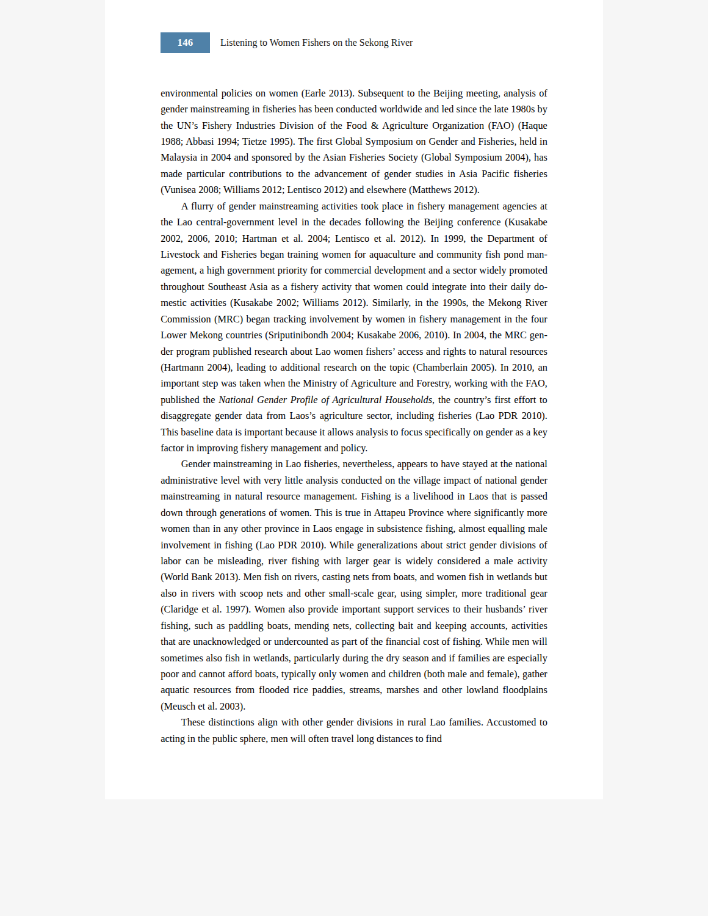146
Listening to Women Fishers on the Sekong River
environmental policies on women (Earle 2013). Subsequent to the Beijing meeting, analysis of gender mainstreaming in fisheries has been conducted worldwide and led since the late 1980s by the UN’s Fishery Industries Division of the Food & Agriculture Organization (FAO) (Haque 1988; Abbasi 1994; Tietze 1995). The first Global Symposium on Gender and Fisheries, held in Malaysia in 2004 and sponsored by the Asian Fisheries Society (Global Symposium 2004), has made particular contributions to the advancement of gender studies in Asia Pacific fisheries (Vunisea 2008; Williams 2012; Lentisco 2012) and elsewhere (Matthews 2012).
A flurry of gender mainstreaming activities took place in fishery management agencies at the Lao central-government level in the decades following the Beijing conference (Kusakabe 2002, 2006, 2010; Hartman et al. 2004; Lentisco et al. 2012). In 1999, the Department of Livestock and Fisheries began training women for aquaculture and community fish pond management, a high government priority for commercial development and a sector widely promoted throughout Southeast Asia as a fishery activity that women could integrate into their daily domestic activities (Kusakabe 2002; Williams 2012). Similarly, in the 1990s, the Mekong River Commission (MRC) began tracking involvement by women in fishery management in the four Lower Mekong countries (Sriputinibondh 2004; Kusakabe 2006, 2010). In 2004, the MRC gender program published research about Lao women fishers’ access and rights to natural resources (Hartmann 2004), leading to additional research on the topic (Chamberlain 2005). In 2010, an important step was taken when the Ministry of Agriculture and Forestry, working with the FAO, published the National Gender Profile of Agricultural Households, the country’s first effort to disaggregate gender data from Laos’s agriculture sector, including fisheries (Lao PDR 2010). This baseline data is important because it allows analysis to focus specifically on gender as a key factor in improving fishery management and policy.
Gender mainstreaming in Lao fisheries, nevertheless, appears to have stayed at the national administrative level with very little analysis conducted on the village impact of national gender mainstreaming in natural resource management. Fishing is a livelihood in Laos that is passed down through generations of women. This is true in Attapeu Province where significantly more women than in any other province in Laos engage in subsistence fishing, almost equalling male involvement in fishing (Lao PDR 2010). While generalizations about strict gender divisions of labor can be misleading, river fishing with larger gear is widely considered a male activity (World Bank 2013). Men fish on rivers, casting nets from boats, and women fish in wetlands but also in rivers with scoop nets and other small-scale gear, using simpler, more traditional gear (Claridge et al. 1997). Women also provide important support services to their husbands’ river fishing, such as paddling boats, mending nets, collecting bait and keeping accounts, activities that are unacknowledged or undercounted as part of the financial cost of fishing. While men will sometimes also fish in wetlands, particularly during the dry season and if families are especially poor and cannot afford boats, typically only women and children (both male and female), gather aquatic resources from flooded rice paddies, streams, marshes and other lowland floodplains (Meusch et al. 2003).
These distinctions align with other gender divisions in rural Lao families. Accustomed to acting in the public sphere, men will often travel long distances to find